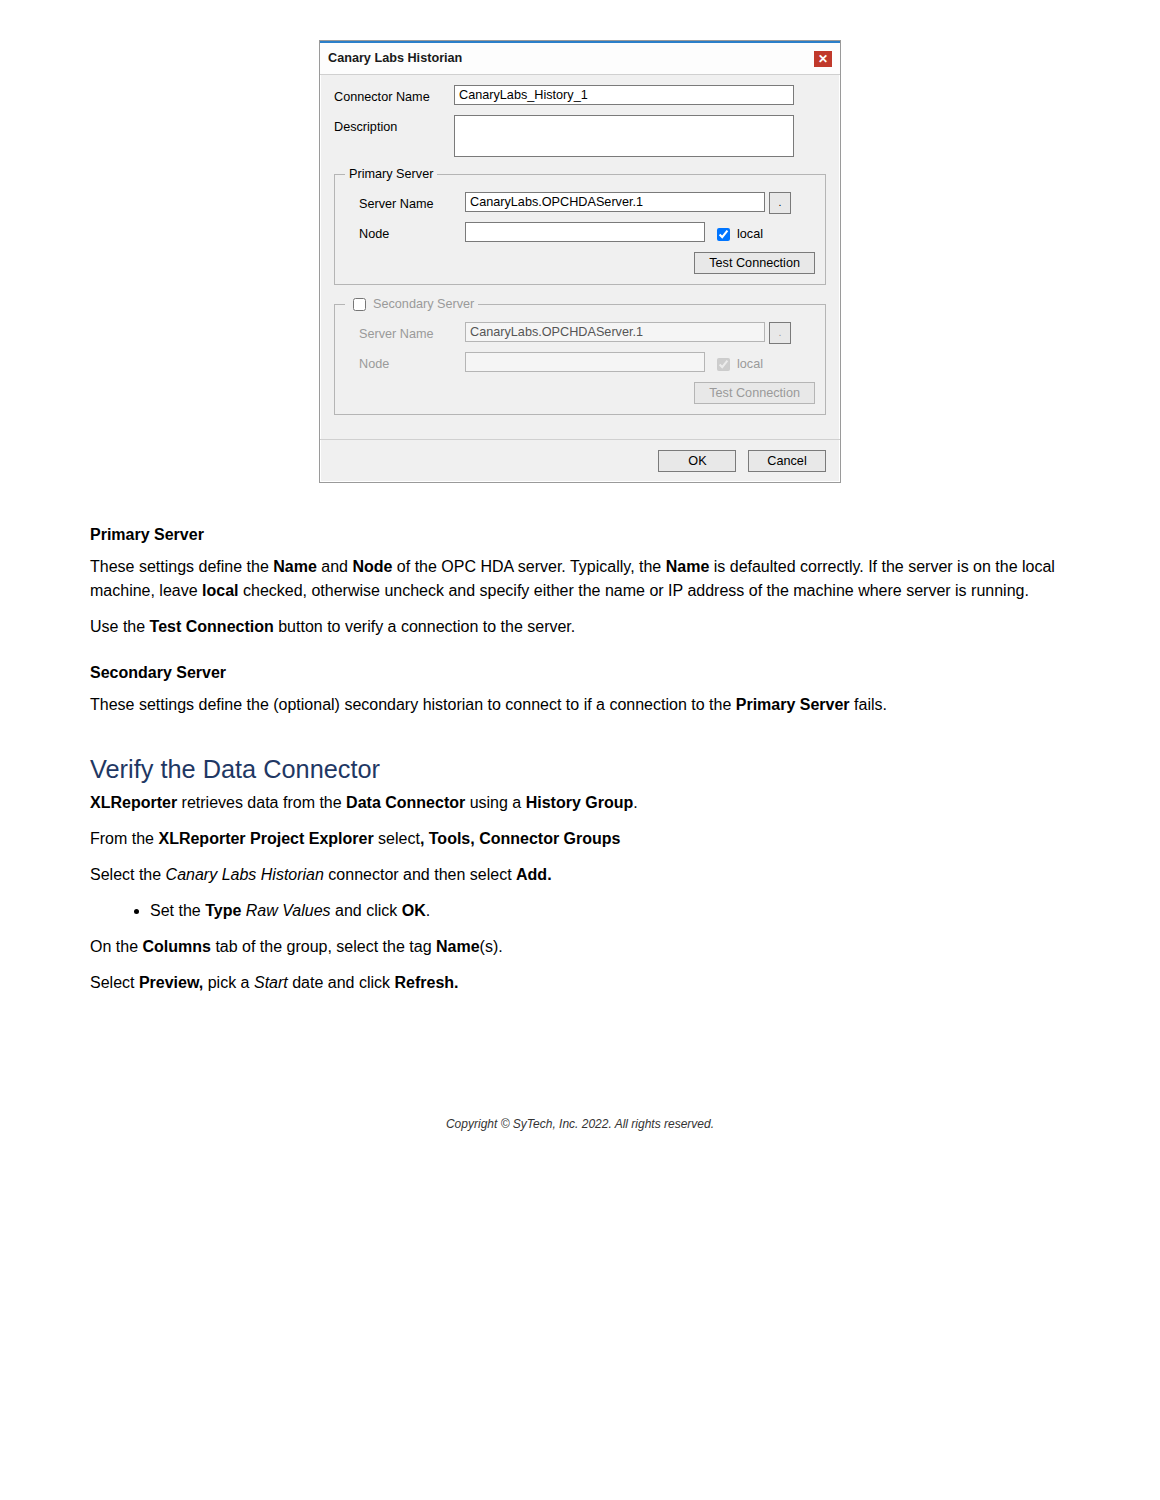Canary Labs Historian ✕
Connector Name
Description
Primary Server
Server Name .
Node local
Test Connection
Secondary Server
Server Name .
Node local
Test Connection
OK Cancel
Primary Server
These settings define the Name and Node of the OPC HDA server. Typically, the Name is defaulted correctly. If the server is on the local machine, leave local checked, otherwise uncheck and specify either the name or IP address of the machine where server is running.
Use the Test Connection button to verify a connection to the server.
Secondary Server
These settings define the (optional) secondary historian to connect to if a connection to the Primary Server fails.
Verify the Data Connector
XLReporter retrieves data from the Data Connector using a History Group.
From the XLReporter Project Explorer select, Tools, Connector Groups
Select the Canary Labs Historian connector and then select Add.
Set the Type Raw Values and click OK.
On the Columns tab of the group, select the tag Name(s).
Select Preview, pick a Start date and click Refresh.
Copyright © SyTech, Inc. 2022. All rights reserved.